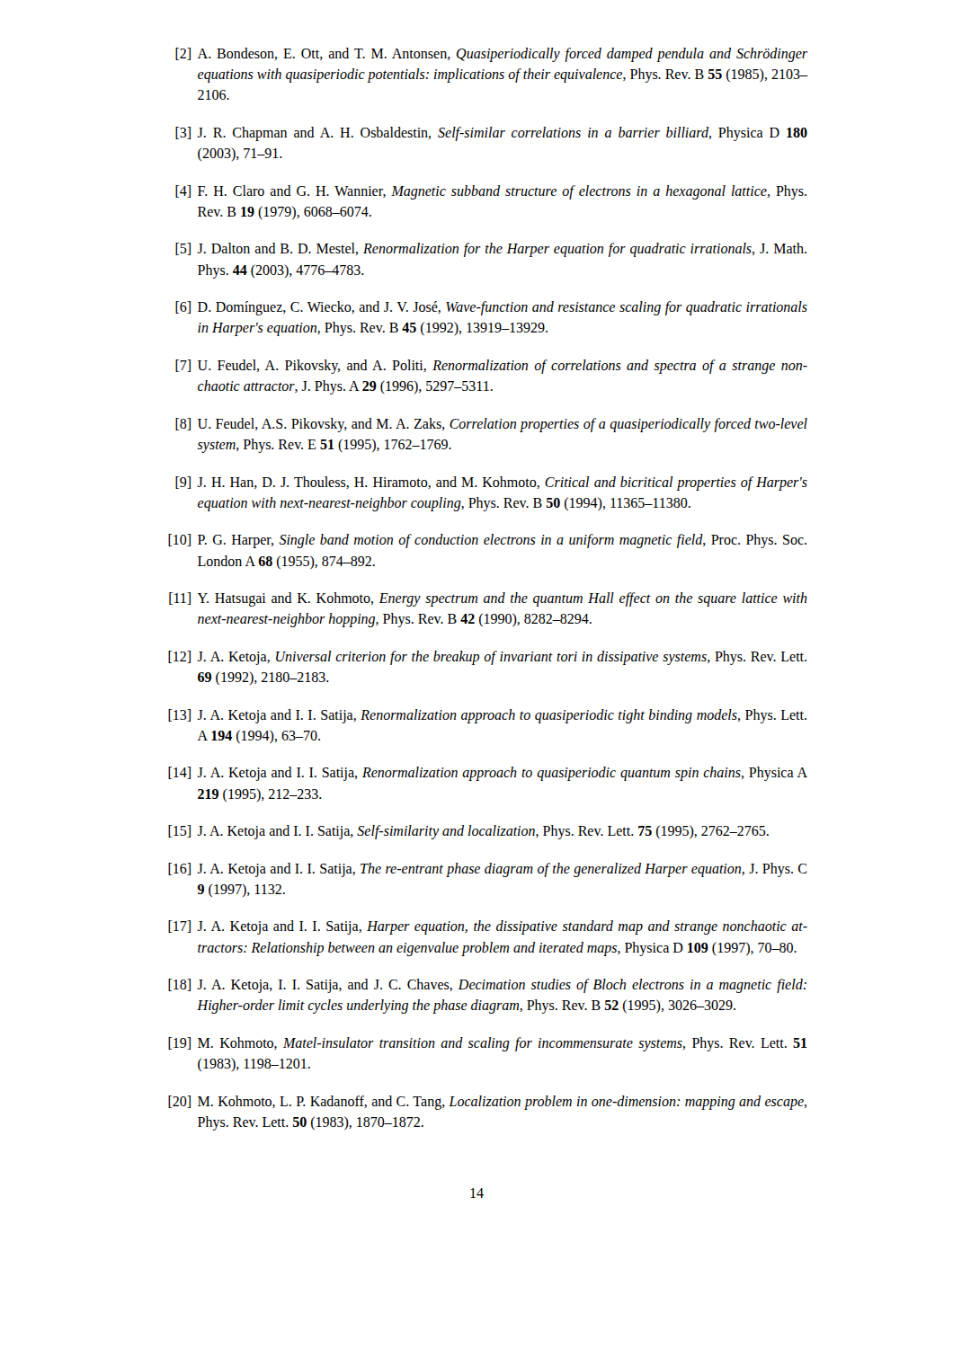[2] A. Bondeson, E. Ott, and T. M. Antonsen, Quasiperiodically forced damped pendula and Schrödinger equations with quasiperiodic potentials: implications of their equivalence, Phys. Rev. B 55 (1985), 2103–2106.
[3] J. R. Chapman and A. H. Osbaldestin, Self-similar correlations in a barrier billiard, Physica D 180 (2003), 71–91.
[4] F. H. Claro and G. H. Wannier, Magnetic subband structure of electrons in a hexagonal lattice, Phys. Rev. B 19 (1979), 6068–6074.
[5] J. Dalton and B. D. Mestel, Renormalization for the Harper equation for quadratic irrationals, J. Math. Phys. 44 (2003), 4776–4783.
[6] D. Domínguez, C. Wiecko, and J. V. José, Wave-function and resistance scaling for quadratic irrationals in Harper's equation, Phys. Rev. B 45 (1992), 13919–13929.
[7] U. Feudel, A. Pikovsky, and A. Politi, Renormalization of correlations and spectra of a strange nonchaotic attractor, J. Phys. A 29 (1996), 5297–5311.
[8] U. Feudel, A.S. Pikovsky, and M. A. Zaks, Correlation properties of a quasiperiodically forced two-level system, Phys. Rev. E 51 (1995), 1762–1769.
[9] J. H. Han, D. J. Thouless, H. Hiramoto, and M. Kohmoto, Critical and bicritical properties of Harper's equation with next-nearest-neighbor coupling, Phys. Rev. B 50 (1994), 11365–11380.
[10] P. G. Harper, Single band motion of conduction electrons in a uniform magnetic field, Proc. Phys. Soc. London A 68 (1955), 874–892.
[11] Y. Hatsugai and K. Kohmoto, Energy spectrum and the quantum Hall effect on the square lattice with next-nearest-neighbor hopping, Phys. Rev. B 42 (1990), 8282–8294.
[12] J. A. Ketoja, Universal criterion for the breakup of invariant tori in dissipative systems, Phys. Rev. Lett. 69 (1992), 2180–2183.
[13] J. A. Ketoja and I. I. Satija, Renormalization approach to quasiperiodic tight binding models, Phys. Lett. A 194 (1994), 63–70.
[14] J. A. Ketoja and I. I. Satija, Renormalization approach to quasiperiodic quantum spin chains, Physica A 219 (1995), 212–233.
[15] J. A. Ketoja and I. I. Satija, Self-similarity and localization, Phys. Rev. Lett. 75 (1995), 2762–2765.
[16] J. A. Ketoja and I. I. Satija, The re-entrant phase diagram of the generalized Harper equation, J. Phys. C 9 (1997), 1132.
[17] J. A. Ketoja and I. I. Satija, Harper equation, the dissipative standard map and strange nonchaotic attractors: Relationship between an eigenvalue problem and iterated maps, Physica D 109 (1997), 70–80.
[18] J. A. Ketoja, I. I. Satija, and J. C. Chaves, Decimation studies of Bloch electrons in a magnetic field: Higher-order limit cycles underlying the phase diagram, Phys. Rev. B 52 (1995), 3026–3029.
[19] M. Kohmoto, Matel-insulator transition and scaling for incommensurate systems, Phys. Rev. Lett. 51 (1983), 1198–1201.
[20] M. Kohmoto, L. P. Kadanoff, and C. Tang, Localization problem in one-dimension: mapping and escape, Phys. Rev. Lett. 50 (1983), 1870–1872.
14